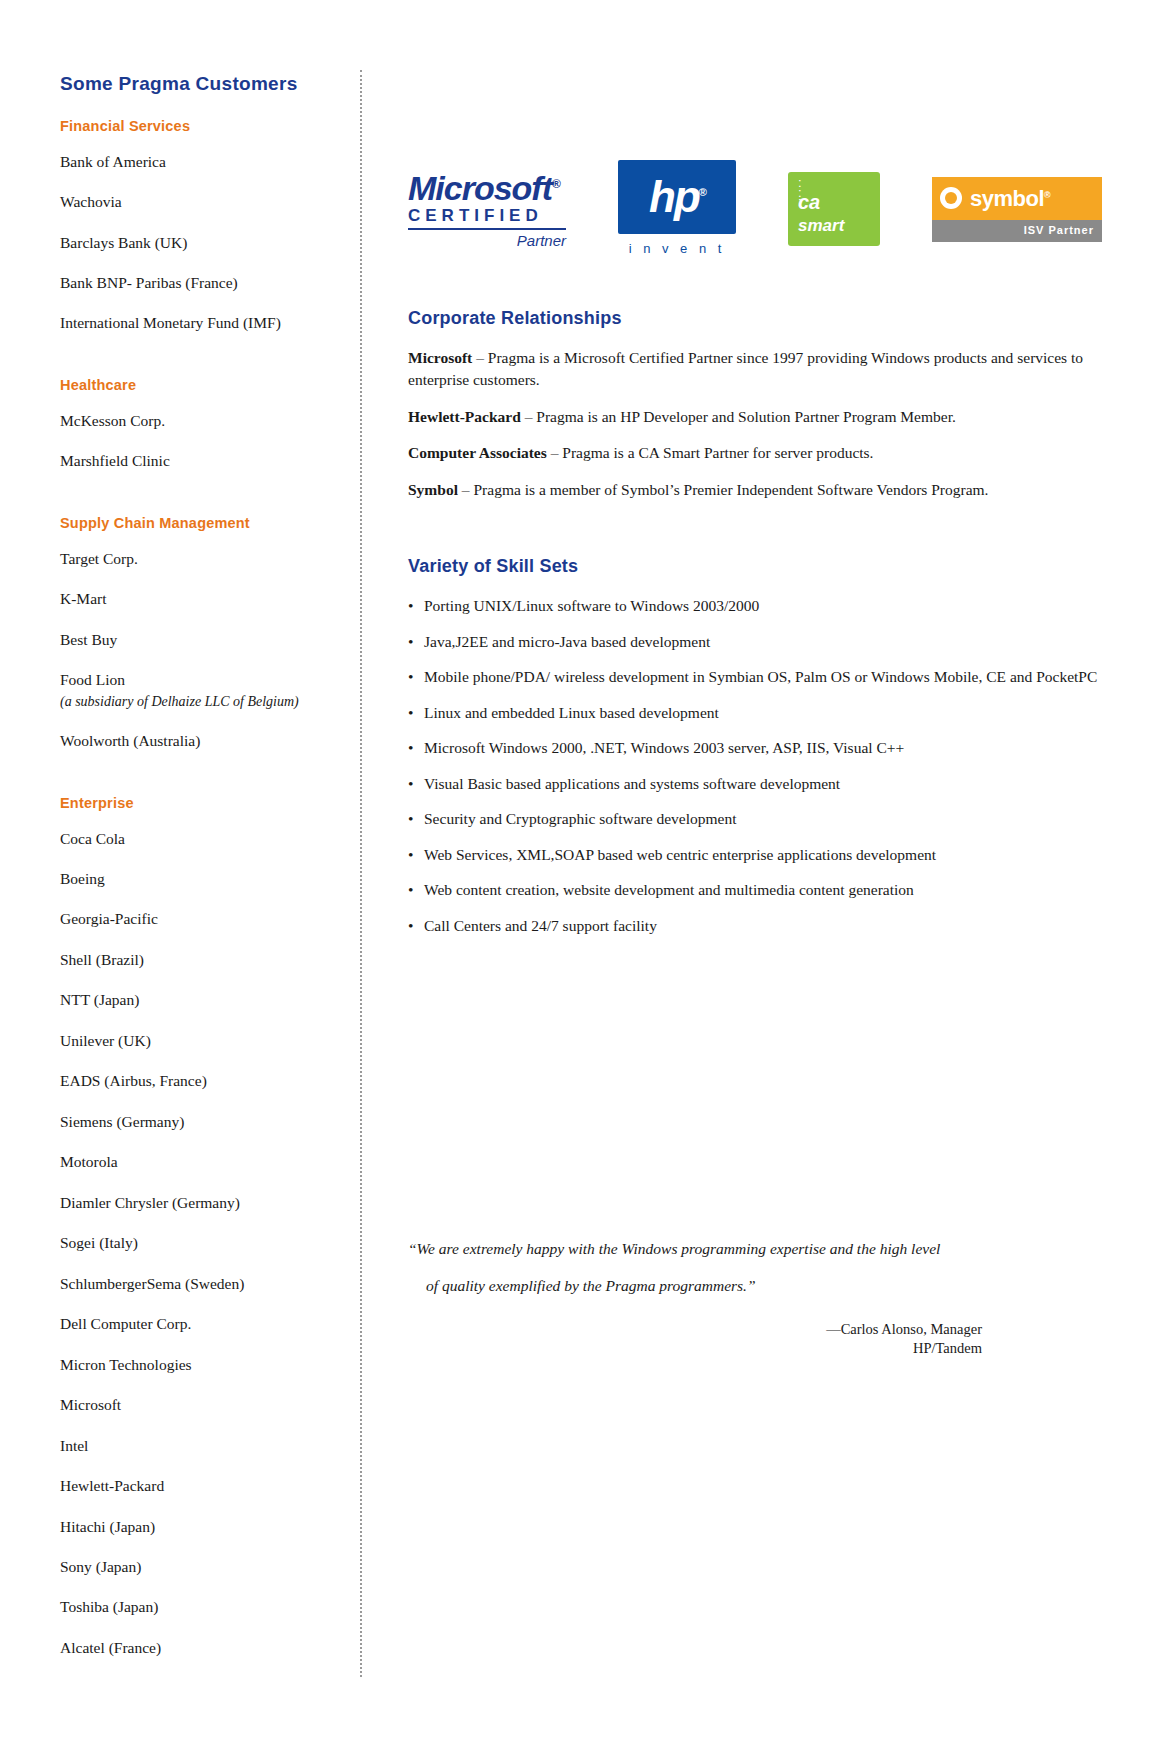Some Pragma Customers
Financial Services
Bank of America
Wachovia
Barclays Bank (UK)
Bank BNP- Paribas (France)
International Monetary Fund (IMF)
Healthcare
McKesson Corp.
Marshfield Clinic
Supply Chain Management
Target Corp.
K-Mart
Best Buy
Food Lion(a subsidiary of Delhaize LLC of Belgium)
Woolworth (Australia)
Enterprise
Coca Cola
Boeing
Georgia-Pacific
Shell (Brazil)
NTT (Japan)
Unilever (UK)
EADS (Airbus, France)
Siemens (Germany)
Motorola
Diamler Chrysler (Germany)
Sogei (Italy)
SchlumbergerSema (Sweden)
Dell Computer Corp.
Micron Technologies
Microsoft
Intel
Hewlett-Packard
Hitachi (Japan)
Sony (Japan)
Toshiba (Japan)
Alcatel (France)
Microsoft®
CERTIFIED
Partner
hp®
i n v e n t
:
:
:
casmart
symbol®
ISV Partner
Corporate Relationships
Microsoft – Pragma is a Microsoft Certified Partner since 1997 providing Windows products and services to enterprise customers.
Hewlett-Packard – Pragma is an HP Developer and Solution Partner Program Member.
Computer Associates – Pragma is a CA Smart Partner for server products.
Symbol – Pragma is a member of Symbol’s Premier Independent Software Vendors Program.
Variety of Skill Sets
Porting UNIX/Linux software to Windows 2003/2000
Java,J2EE and micro-Java based development
Mobile phone/PDA/ wireless development in Symbian OS, Palm OS or Windows Mobile, CE and PocketPC
Linux and embedded Linux based development
Microsoft Windows 2000, .NET, Windows 2003 server, ASP, IIS, Visual C++
Visual Basic based applications and systems software development
Security and Cryptographic software development
Web Services, XML,SOAP based web centric enterprise applications development
Web content creation, website development and multimedia content generation
Call Centers and 24/7 support facility
“We are extremely happy with the Windows programming expertise and the high level
of quality exemplified by the Pragma programmers.”
—Carlos Alonso, Manager HP/Tandem